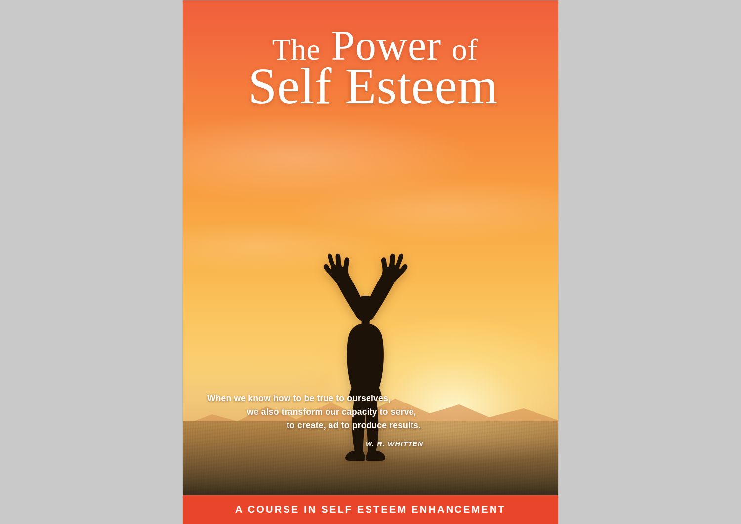The Power of Self Esteem
When we know how to be true to ourselves,
we also transform our capacity to serve,
to create, ad to produce results.
W. R. WHITTEN
A Course in Self Esteem Enhancement